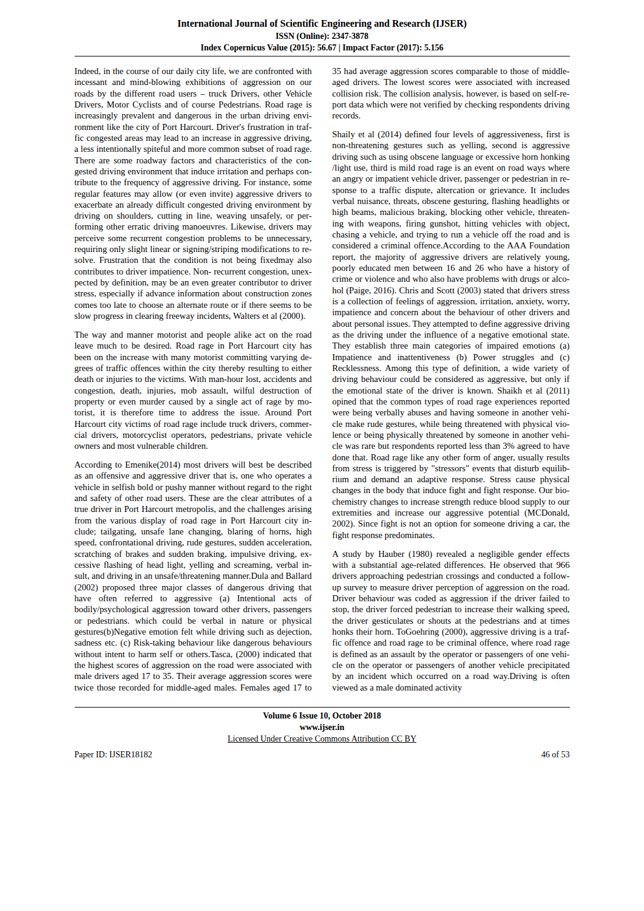International Journal of Scientific Engineering and Research (IJSER)
ISSN (Online): 2347-3878
Index Copernicus Value (2015): 56.67 | Impact Factor (2017): 5.156
Indeed, in the course of our daily city life, we are confronted with incessant and mind-blowing exhibitions of aggression on our roads by the different road users – truck Drivers, other Vehicle Drivers, Motor Cyclists and of course Pedestrians. Road rage is increasingly prevalent and dangerous in the urban driving environment like the city of Port Harcourt. Driver's frustration in traffic congested areas may lead to an increase in aggressive driving, a less intentionally spiteful and more common subset of road rage. There are some roadway factors and characteristics of the congested driving environment that induce irritation and perhaps contribute to the frequency of aggressive driving. For instance, some regular features may allow (or even invite) aggressive drivers to exacerbate an already difficult congested driving environment by driving on shoulders, cutting in line, weaving unsafely, or performing other erratic driving manoeuvres. Likewise, drivers may perceive some recurrent congestion problems to be unnecessary, requiring only slight linear or signing/striping modifications to resolve. Frustration that the condition is not being fixedmay also contributes to driver impatience. Non- recurrent congestion, unexpected by definition, may be an even greater contributor to driver stress, especially if advance information about construction zones comes too late to choose an alternate route or if there seems to be slow progress in clearing freeway incidents, Walters et al (2000).
The way and manner motorist and people alike act on the road leave much to be desired. Road rage in Port Harcourt city has been on the increase with many motorist committing varying degrees of traffic offences within the city thereby resulting to either death or injuries to the victims. With man-hour lost, accidents and congestion, death, injuries, mob assault, wilful destruction of property or even murder caused by a single act of rage by motorist, it is therefore time to address the issue. Around Port Harcourt city victims of road rage include truck drivers, commercial drivers, motorcyclist operators, pedestrians, private vehicle owners and most vulnerable children.
According to Emenike(2014) most drivers will best be described as an offensive and aggressive driver that is, one who operates a vehicle in selfish bold or pushy manner without regard to the right and safety of other road users. These are the clear attributes of a true driver in Port Harcourt metropolis, and the challenges arising from the various display of road rage in Port Harcourt city include; tailgating, unsafe lane changing, blaring of horns, high speed, confrontational driving, rude gestures, sudden acceleration, scratching of brakes and sudden braking, impulsive driving, excessive flashing of head light, yelling and screaming, verbal insult, and driving in an unsafe/threatening manner.Dula and Ballard (2002) proposed three major classes of dangerous driving that have often referred to aggressive (a) Intentional acts of bodily/psychological aggression toward other drivers, passengers or pedestrians. which could be verbal in nature or physical gestures(b)Negative emotion felt while driving such as dejection, sadness etc. (c) Risk-taking behaviour like dangerous behaviours without intent to harm self or others.Tasca, (2000) indicated that the highest scores of aggression on the road were associated with male drivers aged 17 to 35. Their average aggression scores were twice those recorded for middle-aged males. Females aged 17 to 35 had average aggression scores comparable to those of middle-aged drivers. The lowest scores were associated with increased collision risk. The collision analysis, however, is based on self-report data which were not verified by checking respondents driving records.
Shaily et al (2014) defined four levels of aggressiveness, first is non-threatening gestures such as yelling, second is aggressive driving such as using obscene language or excessive horn honking /light use, third is mild road rage is an event on road ways where an angry or impatient vehicle driver, passenger or pedestrian in response to a traffic dispute, altercation or grievance. It includes verbal nuisance, threats, obscene gesturing, flashing headlights or high beams, malicious braking, blocking other vehicle, threatening with weapons, firing gunshot, hitting vehicles with object, chasing a vehicle, and trying to run a vehicle off the road and is considered a criminal offence.According to the AAA Foundation report, the majority of aggressive drivers are relatively young, poorly educated men between 16 and 26 who have a history of crime or violence and who also have problems with drugs or alcohol (Paige, 2016). Chris and Scott (2003) stated that drivers stress is a collection of feelings of aggression, irritation, anxiety, worry, impatience and concern about the behaviour of other drivers and about personal issues. They attempted to define aggressive driving as the driving under the influence of a negative emotional state. They establish three main categories of impaired emotions (a) Impatience and inattentiveness (b) Power struggles and (c) Recklessness. Among this type of definition, a wide variety of driving behaviour could be considered as aggressive, but only if the emotional state of the driver is known. Shaikh et al (2011) opined that the common types of road rage experiences reported were being verbally abuses and having someone in another vehicle make rude gestures, while being threatened with physical violence or being physically threatened by someone in another vehicle was rare but respondents reported less than 3% agreed to have done that. Road rage like any other form of anger, usually results from stress is triggered by "stressors" events that disturb equilibrium and demand an adaptive response. Stress cause physical changes in the body that induce fight and fight response. Our biochemistry changes to increase strength reduce blood supply to our extremities and increase our aggressive potential (MCDonald, 2002). Since fight is not an option for someone driving a car, the fight response predominates.
A study by Hauber (1980) revealed a negligible gender effects with a substantial age-related differences. He observed that 966 drivers approaching pedestrian crossings and conducted a follow-up survey to measure driver perception of aggression on the road. Driver behaviour was coded as aggression if the driver failed to stop, the driver forced pedestrian to increase their walking speed, the driver gesticulates or shouts at the pedestrians and at times honks their horn. ToGoehring (2000), aggressive driving is a traffic offence and road rage to be criminal offence, where road rage is defined as an assault by the operator or passengers of one vehicle on the operator or passengers of another vehicle precipitated by an incident which occurred on a road way.Driving is often viewed as a male dominated activity
Volume 6 Issue 10, October 2018
www.ijser.in
Licensed Under Creative Commons Attribution CC BY
Paper ID: IJSER18182 46 of 53